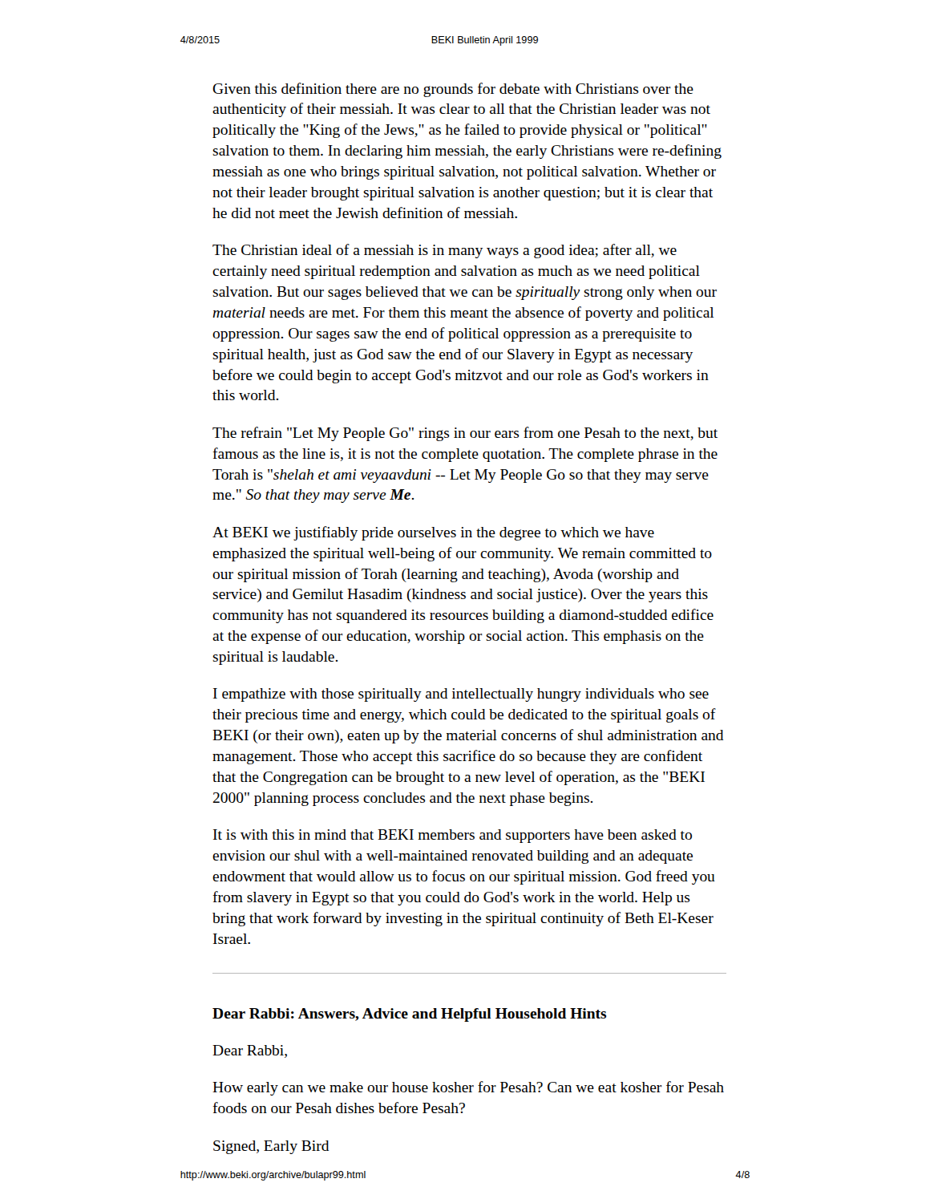4/8/2015 BEKI Bulletin April 1999
Given this definition there are no grounds for debate with Christians over the authenticity of their messiah. It was clear to all that the Christian leader was not politically the "King of the Jews," as he failed to provide physical or "political" salvation to them. In declaring him messiah, the early Christians were re-defining messiah as one who brings spiritual salvation, not political salvation. Whether or not their leader brought spiritual salvation is another question; but it is clear that he did not meet the Jewish definition of messiah.
The Christian ideal of a messiah is in many ways a good idea; after all, we certainly need spiritual redemption and salvation as much as we need political salvation. But our sages believed that we can be spiritually strong only when our material needs are met. For them this meant the absence of poverty and political oppression. Our sages saw the end of political oppression as a prerequisite to spiritual health, just as God saw the end of our Slavery in Egypt as necessary before we could begin to accept God's mitzvot and our role as God's workers in this world.
The refrain "Let My People Go" rings in our ears from one Pesah to the next, but famous as the line is, it is not the complete quotation. The complete phrase in the Torah is "shelah et ami veyaavduni -- Let My People Go so that they may serve me." So that they may serve Me.
At BEKI we justifiably pride ourselves in the degree to which we have emphasized the spiritual well-being of our community. We remain committed to our spiritual mission of Torah (learning and teaching), Avoda (worship and service) and Gemilut Hasadim (kindness and social justice). Over the years this community has not squandered its resources building a diamond-studded edifice at the expense of our education, worship or social action. This emphasis on the spiritual is laudable.
I empathize with those spiritually and intellectually hungry individuals who see their precious time and energy, which could be dedicated to the spiritual goals of BEKI (or their own), eaten up by the material concerns of shul administration and management. Those who accept this sacrifice do so because they are confident that the Congregation can be brought to a new level of operation, as the "BEKI 2000" planning process concludes and the next phase begins.
It is with this in mind that BEKI members and supporters have been asked to envision our shul with a well-maintained renovated building and an adequate endowment that would allow us to focus on our spiritual mission. God freed you from slavery in Egypt so that you could do God's work in the world. Help us bring that work forward by investing in the spiritual continuity of Beth El-Keser Israel.
Dear Rabbi: Answers, Advice and Helpful Household Hints
Dear Rabbi,
How early can we make our house kosher for Pesah? Can we eat kosher for Pesah foods on our Pesah dishes before Pesah?
Signed, Early Bird
http://www.beki.org/archive/bulapr99.html 4/8